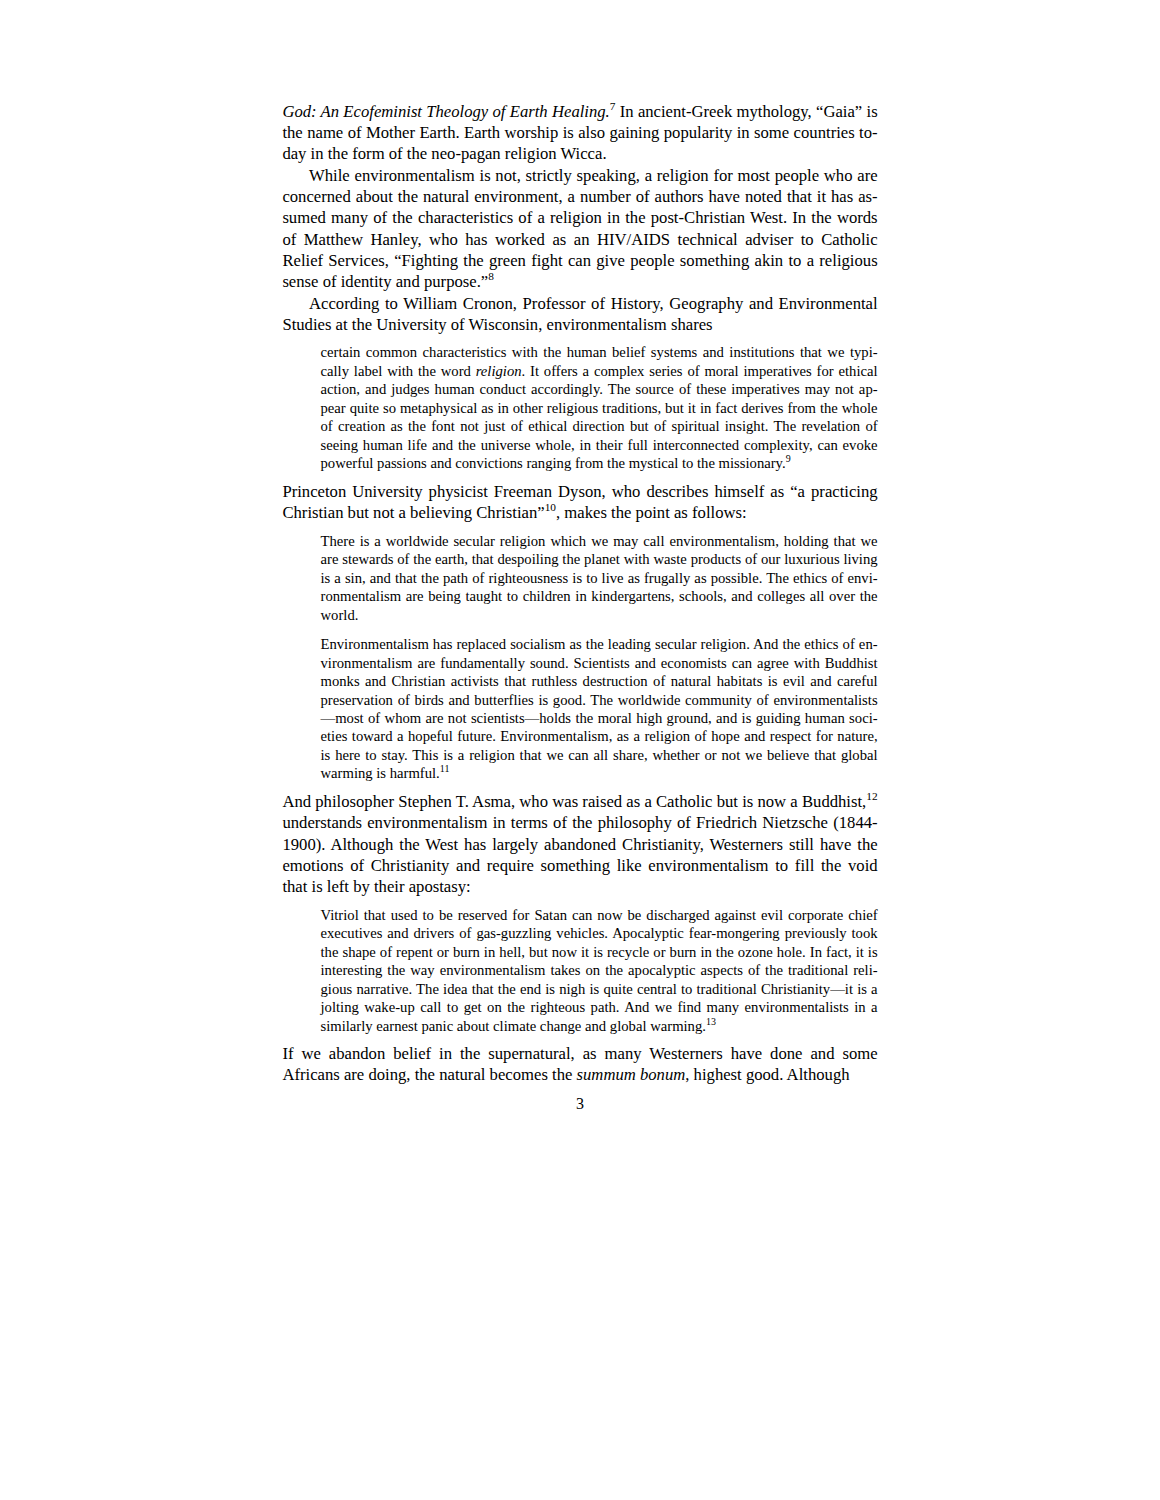God: An Ecofeminist Theology of Earth Healing.7 In ancient-Greek mythology, “Gaia” is the name of Mother Earth. Earth worship is also gaining popularity in some countries today in the form of the neo-pagan religion Wicca.
While environmentalism is not, strictly speaking, a religion for most people who are concerned about the natural environment, a number of authors have noted that it has assumed many of the characteristics of a religion in the post-Christian West. In the words of Matthew Hanley, who has worked as an HIV/AIDS technical adviser to Catholic Relief Services, “Fighting the green fight can give people something akin to a religious sense of identity and purpose.”8
According to William Cronon, Professor of History, Geography and Environmental Studies at the University of Wisconsin, environmentalism shares
certain common characteristics with the human belief systems and institutions that we typically label with the word religion. It offers a complex series of moral imperatives for ethical action, and judges human conduct accordingly. The source of these imperatives may not appear quite so metaphysical as in other religious traditions, but it in fact derives from the whole of creation as the font not just of ethical direction but of spiritual insight. The revelation of seeing human life and the universe whole, in their full interconnected complexity, can evoke powerful passions and convictions ranging from the mystical to the missionary.9
Princeton University physicist Freeman Dyson, who describes himself as “a practicing Christian but not a believing Christian”10, makes the point as follows:
There is a worldwide secular religion which we may call environmentalism, holding that we are stewards of the earth, that despoiling the planet with waste products of our luxurious living is a sin, and that the path of righteousness is to live as frugally as possible. The ethics of environmentalism are being taught to children in kindergartens, schools, and colleges all over the world.
Environmentalism has replaced socialism as the leading secular religion. And the ethics of environmentalism are fundamentally sound. Scientists and economists can agree with Buddhist monks and Christian activists that ruthless destruction of natural habitats is evil and careful preservation of birds and butterflies is good. The worldwide community of environmentalists—most of whom are not scientists—holds the moral high ground, and is guiding human societies toward a hopeful future. Environmentalism, as a religion of hope and respect for nature, is here to stay. This is a religion that we can all share, whether or not we believe that global warming is harmful.11
And philosopher Stephen T. Asma, who was raised as a Catholic but is now a Buddhist,12 understands environmentalism in terms of the philosophy of Friedrich Nietzsche (1844-1900). Although the West has largely abandoned Christianity, Westerners still have the emotions of Christianity and require something like environmentalism to fill the void that is left by their apostasy:
Vitriol that used to be reserved for Satan can now be discharged against evil corporate chief executives and drivers of gas-guzzling vehicles. Apocalyptic fear-mongering previously took the shape of repent or burn in hell, but now it is recycle or burn in the ozone hole. In fact, it is interesting the way environmentalism takes on the apocalyptic aspects of the traditional religious narrative. The idea that the end is nigh is quite central to traditional Christianity—it is a jolting wake-up call to get on the righteous path. And we find many environmentalists in a similarly earnest panic about climate change and global warming.13
If we abandon belief in the supernatural, as many Westerners have done and some Africans are doing, the natural becomes the summum bonum, highest good. Although
3